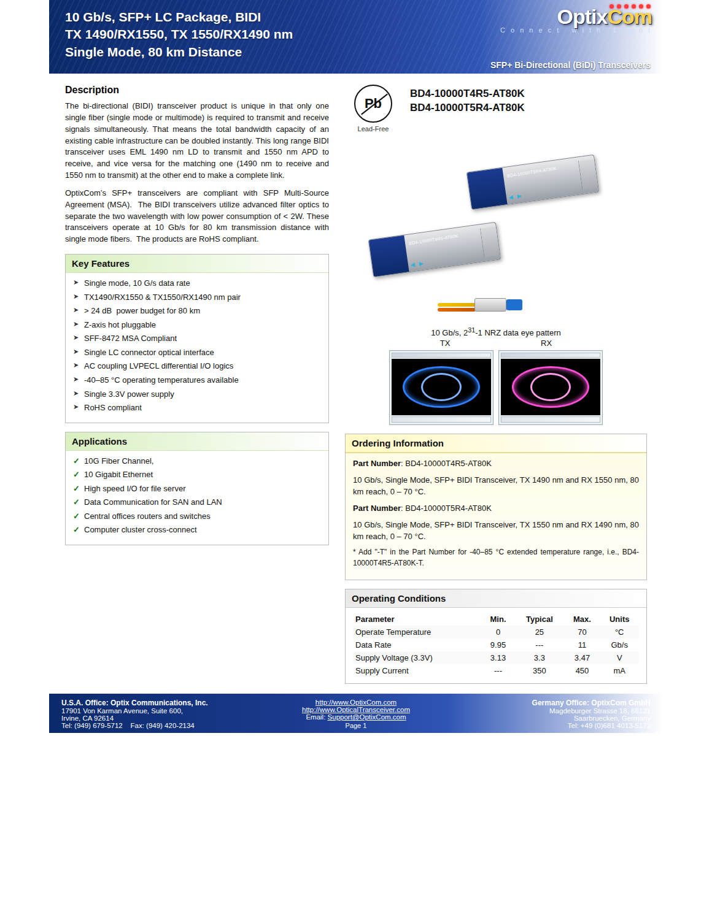10 Gb/s, SFP+ LC Package, BIDI
TX 1490/RX1550, TX 1550/RX1490 nm
Single Mode, 80 km Distance
Optix Com
C o n n e c t w i t h L i g h t
SFP+ Bi-Directional (BiDi) Transceivers
Description
The bi-directional (BIDI) transceiver product is unique in that only one single fiber (single mode or multimode) is required to transmit and receive signals simultaneously. That means the total bandwidth capacity of an existing cable infrastructure can be doubled instantly. This long range BIDI transceiver uses EML 1490 nm LD to transmit and 1550 nm APD to receive, and vice versa for the matching one (1490 nm to receive and 1550 nm to transmit) at the other end to make a complete link.
OptixCom’s SFP+ transceivers are compliant with SFP Multi-Source Agreement (MSA). The BIDI transceivers utilize advanced filter optics to separate the two wavelength with low power consumption of < 2W. These transceivers operate at 10 Gb/s for 80 km transmission distance with single mode fibers. The products are RoHS compliant.
Key Features
Single mode, 10 G/s data rate
TX1490/RX1550 & TX1550/RX1490 nm pair
> 24 dB power budget for 80 km
Z-axis hot pluggable
SFF-8472 MSA Compliant
Single LC connector optical interface
AC coupling LVPECL differential I/O logics
-40–85 °C operating temperatures available
Single 3.3V power supply
RoHS compliant
Applications
10G Fiber Channel,
10 Gigabit Ethernet
High speed I/O for file server
Data Communication for SAN and LAN
Central offices routers and switches
Computer cluster cross-connect
Pb
Lead-Free
BD4-10000T4R5-AT80K
BD4-10000T5R4-AT80K
BD4-10000T5R4-AT80K
◀ ▶
BD4-10000T4R5-AT80K
◀ ▶
10 Gb/s, 231-1 NRZ data eye pattern
TX RX
Ordering Information
Part Number: BD4-10000T4R5-AT80K
10 Gb/s, Single Mode, SFP+ BIDI Transceiver, TX 1490 nm and RX 1550 nm, 80 km reach, 0 – 70 °C.
Part Number: BD4-10000T5R4-AT80K
10 Gb/s, Single Mode, SFP+ BIDI Transceiver, TX 1550 nm and RX 1490 nm, 80 km reach, 0 – 70 °C.
* Add "-T" in the Part Number for -40–85 °C extended temperature range, i.e., BD4-10000T4R5-AT80K-T.
Operating Conditions
| Parameter | Min. | Typical | Max. | Units |
| --- | --- | --- | --- | --- |
| Operate Temperature | 0 | 25 | 70 | °C |
| Data Rate | 9.95 | --- | 11 | Gb/s |
| Supply Voltage (3.3V) | 3.13 | 3.3 | 3.47 | V |
| Supply Current | --- | 350 | 450 | mA |
U.S.A. Office: Optix Communications, Inc.
17901 Von Karman Avenue, Suite 600,
Irvine, CA 92614
Tel: (949) 679-5712 Fax: (949) 420-2134
http://www.OptixCom.com
http://www.OpticalTransceiver.com
Email: Support@OptixCom.com
Page 1
Germany Office: OptixCom GmbH
Magdeburger Strasse 18, 66121
Saarbruecken, Germany
Tel: +49 (0)681 4013-5172